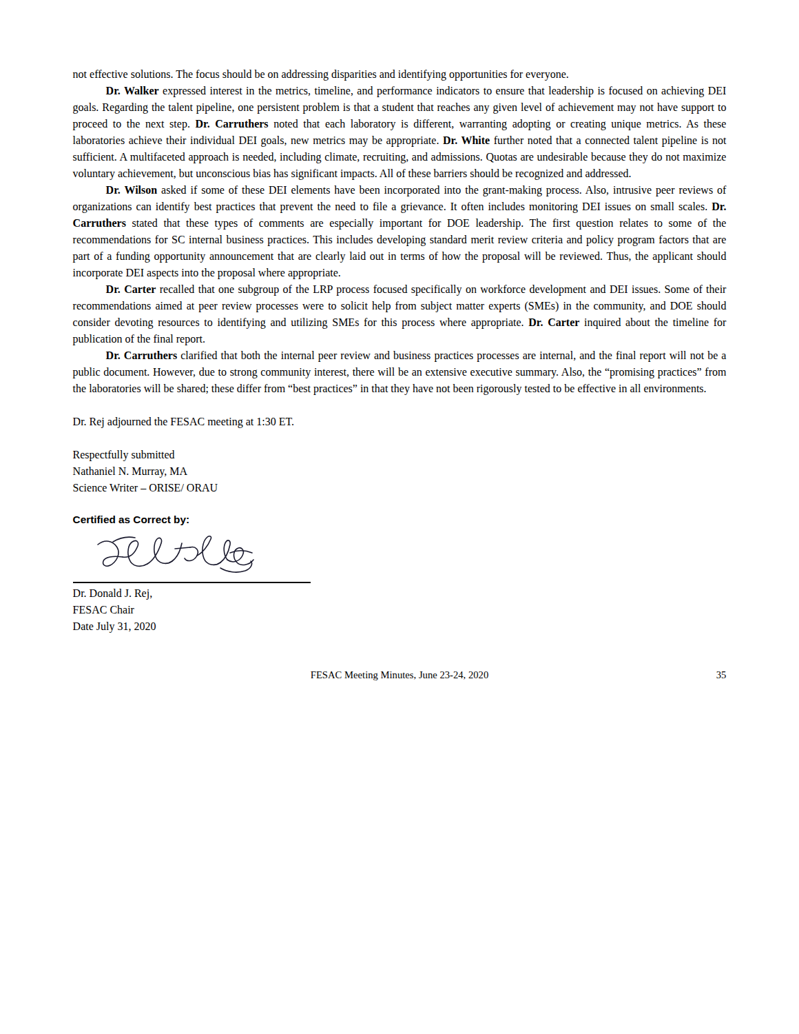not effective solutions. The focus should be on addressing disparities and identifying opportunities for everyone.
Dr. Walker expressed interest in the metrics, timeline, and performance indicators to ensure that leadership is focused on achieving DEI goals. Regarding the talent pipeline, one persistent problem is that a student that reaches any given level of achievement may not have support to proceed to the next step. Dr. Carruthers noted that each laboratory is different, warranting adopting or creating unique metrics. As these laboratories achieve their individual DEI goals, new metrics may be appropriate. Dr. White further noted that a connected talent pipeline is not sufficient. A multifaceted approach is needed, including climate, recruiting, and admissions. Quotas are undesirable because they do not maximize voluntary achievement, but unconscious bias has significant impacts. All of these barriers should be recognized and addressed.
Dr. Wilson asked if some of these DEI elements have been incorporated into the grant-making process. Also, intrusive peer reviews of organizations can identify best practices that prevent the need to file a grievance. It often includes monitoring DEI issues on small scales. Dr. Carruthers stated that these types of comments are especially important for DOE leadership. The first question relates to some of the recommendations for SC internal business practices. This includes developing standard merit review criteria and policy program factors that are part of a funding opportunity announcement that are clearly laid out in terms of how the proposal will be reviewed. Thus, the applicant should incorporate DEI aspects into the proposal where appropriate.
Dr. Carter recalled that one subgroup of the LRP process focused specifically on workforce development and DEI issues. Some of their recommendations aimed at peer review processes were to solicit help from subject matter experts (SMEs) in the community, and DOE should consider devoting resources to identifying and utilizing SMEs for this process where appropriate. Dr. Carter inquired about the timeline for publication of the final report.
Dr. Carruthers clarified that both the internal peer review and business practices processes are internal, and the final report will not be a public document. However, due to strong community interest, there will be an extensive executive summary. Also, the “promising practices” from the laboratories will be shared; these differ from “best practices” in that they have not been rigorously tested to be effective in all environments.
Dr. Rej adjourned the FESAC meeting at 1:30 ET.
Respectfully submitted
Nathaniel N. Murray, MA
Science Writer – ORISE/ ORAU
Certified as Correct by:
Dr. Donald J. Rej,
FESAC Chair
Date July 31, 2020
FESAC Meeting Minutes, June 23-24, 2020 35